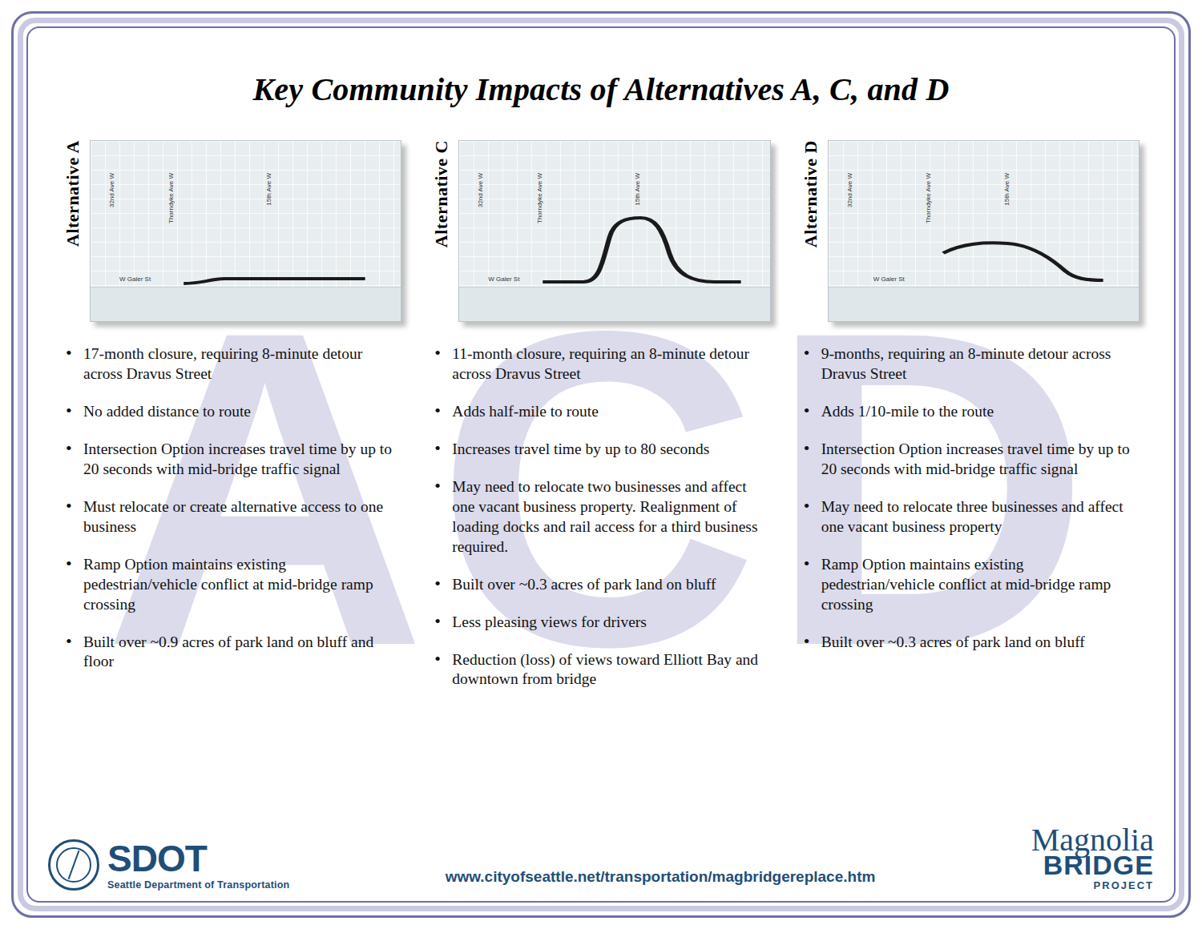ACD
Key Community Impacts of Alternatives A, C, and D
Alternative A
32nd Ave W Thorndyke Ave W 15th Ave W W Galer St
17-month closure, requiring 8-minute detour across Dravus Street
No added distance to route
Intersection Option increases travel time by up to 20 seconds with mid-bridge traffic signal
Must relocate or create alternative access to one business
Ramp Option maintains existing pedestrian/vehicle conflict at mid-bridge ramp crossing
Built over ~0.9 acres of park land on bluff and floor
Alternative C
32nd Ave W Thorndyke Ave W 15th Ave W W Galer St
11-month closure, requiring an 8-minute detour across Dravus Street
Adds half-mile to route
Increases travel time by up to 80 seconds
May need to relocate two businesses and affect one vacant business property. Realignment of loading docks and rail access for a third business required.
Built over ~0.3 acres of park land on bluff
Less pleasing views for drivers
Reduction (loss) of views toward Elliott Bay and downtown from bridge
Alternative D
32nd Ave W Thorndyke Ave W 15th Ave W W Galer St
9-months, requiring an 8-minute detour across Dravus Street
Adds 1/10-mile to the route
Intersection Option increases travel time by up to 20 seconds with mid-bridge traffic signal
May need to relocate three businesses and affect one vacant business property
Ramp Option maintains existing pedestrian/vehicle conflict at mid-bridge ramp crossing
Built over ~0.3 acres of park land on bluff
SDOT
Seattle Department of Transportation
www.cityofseattle.net/transportation/magbridgereplace.htm
Magnolia BRIDGE PROJECT